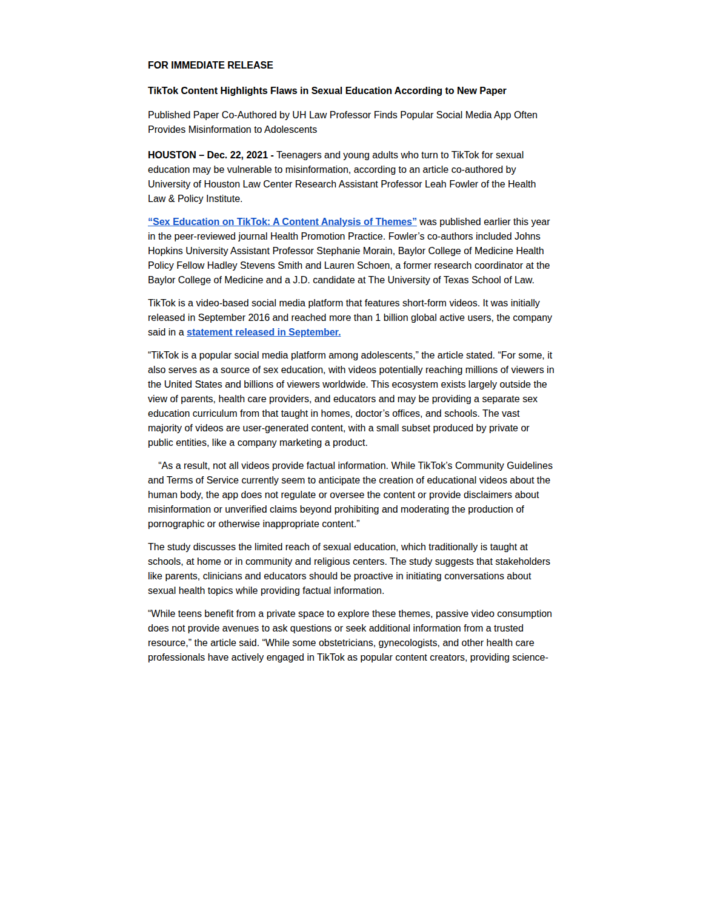FOR IMMEDIATE RELEASE
TikTok Content Highlights Flaws in Sexual Education According to New Paper
Published Paper Co-Authored by UH Law Professor Finds Popular Social Media App Often Provides Misinformation to Adolescents
HOUSTON – Dec. 22, 2021 - Teenagers and young adults who turn to TikTok for sexual education may be vulnerable to misinformation, according to an article co-authored by University of Houston Law Center Research Assistant Professor Leah Fowler of the Health Law & Policy Institute.
“Sex Education on TikTok: A Content Analysis of Themes” was published earlier this year in the peer-reviewed journal Health Promotion Practice. Fowler’s co-authors included Johns Hopkins University Assistant Professor Stephanie Morain, Baylor College of Medicine Health Policy Fellow Hadley Stevens Smith and Lauren Schoen, a former research coordinator at the Baylor College of Medicine and a J.D. candidate at The University of Texas School of Law.
TikTok is a video-based social media platform that features short-form videos. It was initially released in September 2016 and reached more than 1 billion global active users, the company said in a statement released in September.
“TikTok is a popular social media platform among adolescents,” the article stated. “For some, it also serves as a source of sex education, with videos potentially reaching millions of viewers in the United States and billions of viewers worldwide. This ecosystem exists largely outside the view of parents, health care providers, and educators and may be providing a separate sex education curriculum from that taught in homes, doctor’s offices, and schools. The vast majority of videos are user-generated content, with a small subset produced by private or public entities, like a company marketing a product.
“As a result, not all videos provide factual information. While TikTok’s Community Guidelines and Terms of Service currently seem to anticipate the creation of educational videos about the human body, the app does not regulate or oversee the content or provide disclaimers about misinformation or unverified claims beyond prohibiting and moderating the production of pornographic or otherwise inappropriate content.”
The study discusses the limited reach of sexual education, which traditionally is taught at schools, at home or in community and religious centers. The study suggests that stakeholders like parents, clinicians and educators should be proactive in initiating conversations about sexual health topics while providing factual information.
“While teens benefit from a private space to explore these themes, passive video consumption does not provide avenues to ask questions or seek additional information from a trusted resource,” the article said. “While some obstetricians, gynecologists, and other health care professionals have actively engaged in TikTok as popular content creators, providing science-